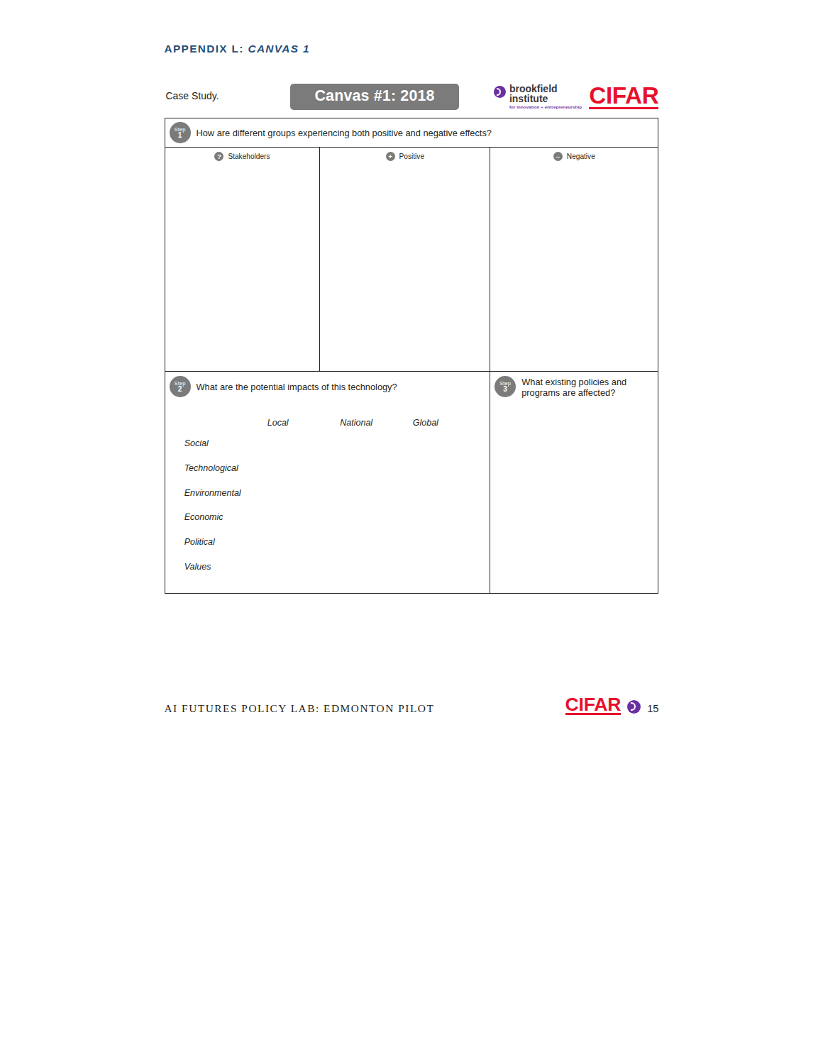APPENDIX L: CANVAS 1
Case Study.
Canvas #1: 2018
brookfield institute for innovation + entrepreneurship
CIFAR
Step 1
How are different groups experiencing both positive and negative effects?
?Stakeholders
+Positive
–Negative
Step 2
What are the potential impacts of this technology?
Local National Global
Social
Technological
Environmental
Economic
Political
Values
Step 3
What existing policies and programs are affected?
AI FUTURES POLICY LAB: EDMONTON PILOT
CIFAR
15